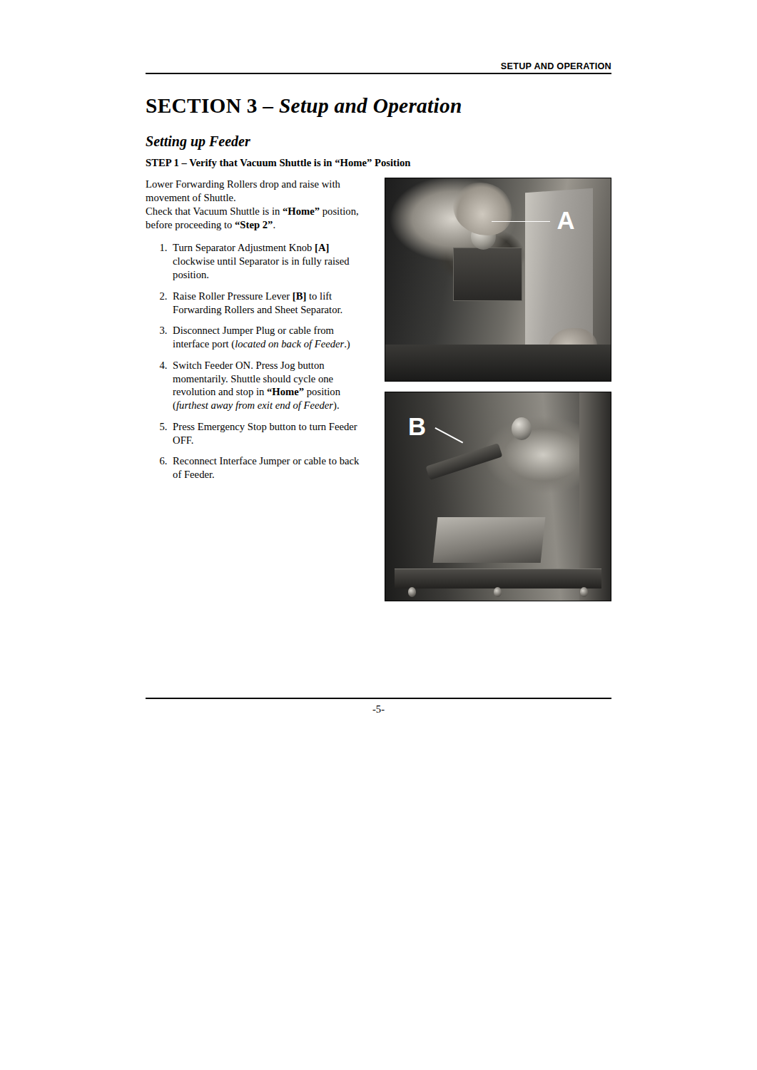SETUP AND OPERATION
SECTION 3 – Setup and Operation
Setting up Feeder
STEP 1 – Verify that Vacuum Shuttle is in “Home” Position
Lower Forwarding Rollers drop and raise with movement of Shuttle.
Check that Vacuum Shuttle is in “Home” position, before proceeding to “Step 2”.
Turn Separator Adjustment Knob [A] clockwise until Separator is in fully raised position.
Raise Roller Pressure Lever [B] to lift Forwarding Rollers and Sheet Separator.
Disconnect Jumper Plug or cable from interface port (located on back of Feeder.)
Switch Feeder ON. Press Jog button momentarily. Shuttle should cycle one revolution and stop in “Home” position (furthest away from exit end of Feeder).
Press Emergency Stop button to turn Feeder OFF.
Reconnect Interface Jumper or cable to back of Feeder.
A
B
-5-